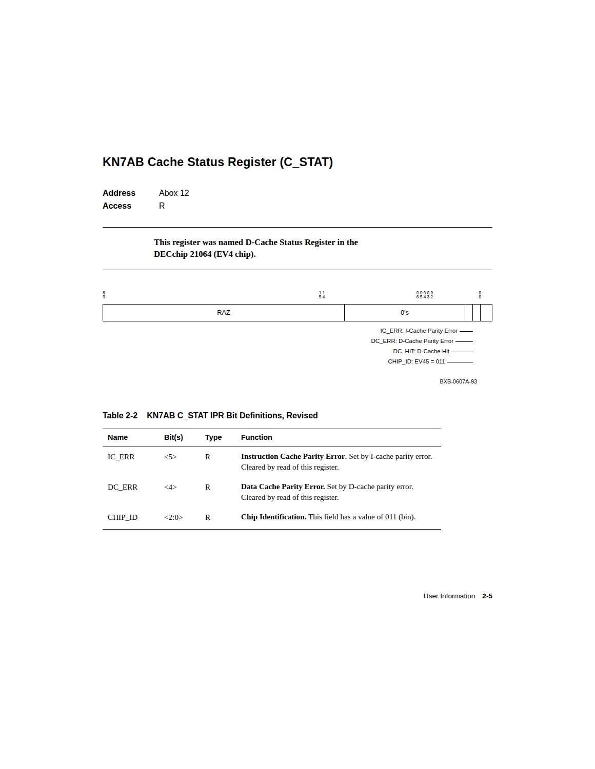KN7AB Cache Status Register (C_STAT)
Address
Abox 12
Access
R
This register was named D-​Cache Status Register in the DECchip 21064 (EV4 chip).
6
3 1 1
5 4 0 0 0 0 0
6 5 4 3 2 0
0
RAZ
0's
IC_ERR: I-Cache Parity Error
DC_ERR: D-Cache Parity Error
DC_HIT: D-Cache Hit
CHIP_ID: EV45 = 011
BXB-0607A-93
Table 2-​2 KN7AB C_STAT IPR Bit Definitions, Revised
| Name | Bit(s) | Type | Function |
| --- | --- | --- | --- |
| IC_ERR | <5> | R | Instruction Cache Parity Error . Set by I-​cache parity error. Cleared by read of this register. |
| DC_ERR | <4> | R | Data Cache Parity Error. Set by D-​cache parity error. Cleared by read of this register. |
| CHIP_ID | <2:0> | R | Chip Identification. This field has a value of 011 (bin). |
User Information2-​5